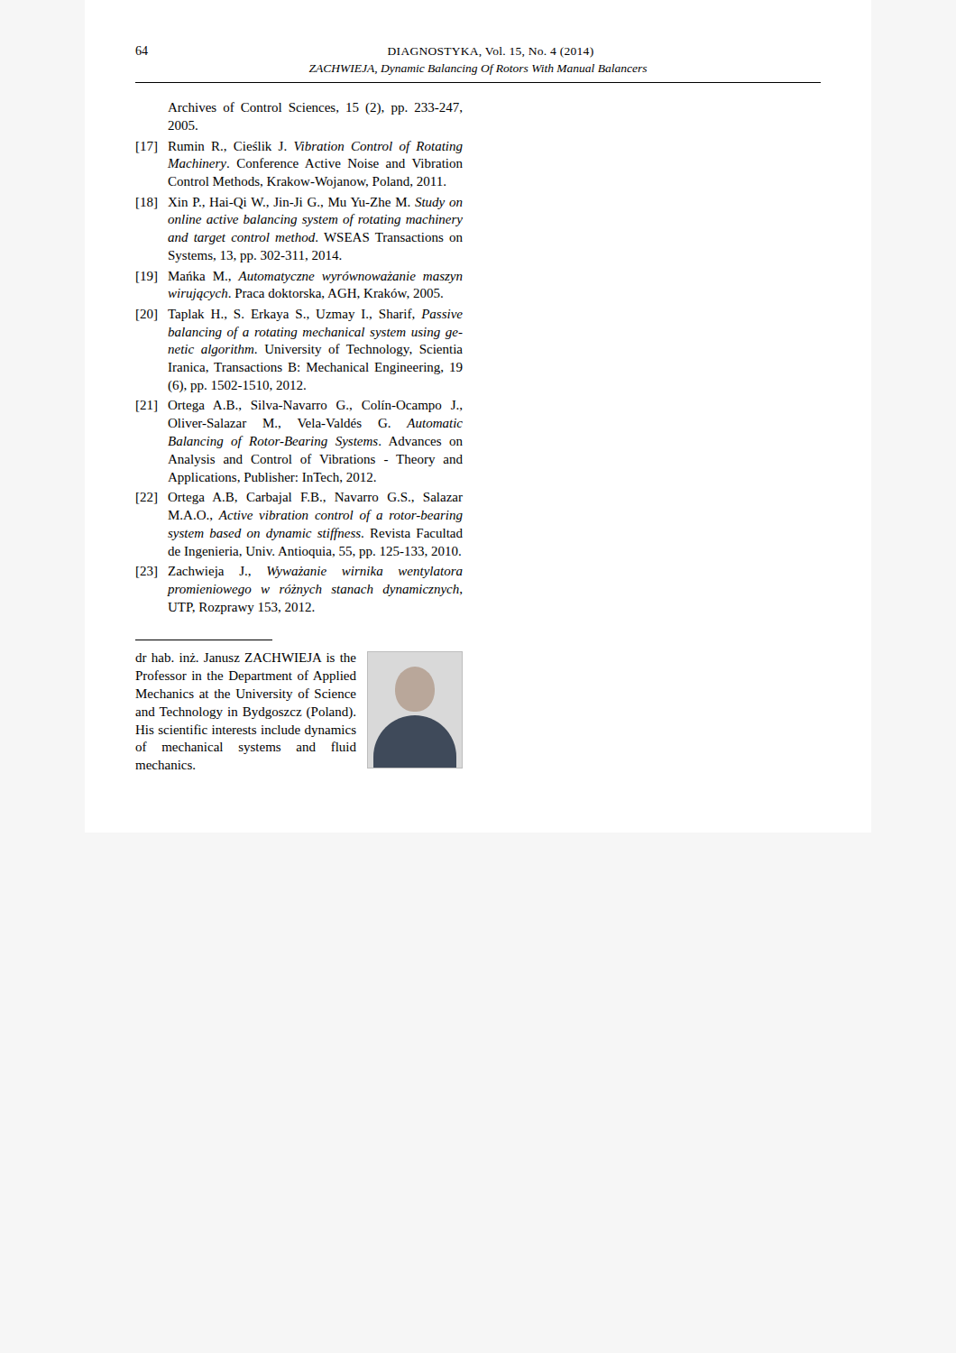64 DIAGNOSTYKA, Vol. 15, No. 4 (2014)
ZACHWIEJA, Dynamic Balancing Of Rotors With Manual Balancers
Archives of Control Sciences, 15 (2), pp. 233-247, 2005.
[17] Rumin R., Cieślik J. Vibration Control of Rotating Machinery. Conference Active Noise and Vibration Control Methods, Krakow-Wojanow, Poland, 2011.
[18] Xin P., Hai-Qi W., Jin-Ji G., Mu Yu-Zhe M. Study on online active balancing system of rotating machinery and target control method. WSEAS Transactions on Systems, 13, pp. 302-311, 2014.
[19] Mańka M., Automatyczne wyrównoważanie maszyn wirujących. Praca doktorska, AGH, Kraków, 2005.
[20] Taplak H., S. Erkaya S., Uzmay I., Sharif, Passive balancing of a rotating mechanical system using genetic algorithm. University of Technology, Scientia Iranica, Transactions B: Mechanical Engineering, 19 (6), pp. 1502-1510, 2012.
[21] Ortega A.B., Silva-Navarro G., Colín-Ocampo J., Oliver-Salazar M., Vela-Valdés G. Automatic Balancing of Rotor-Bearing Systems. Advances on Analysis and Control of Vibrations - Theory and Applications, Publisher: InTech, 2012.
[22] Ortega A.B, Carbajal F.B., Navarro G.S., Salazar M.A.O., Active vibration control of a rotor-bearing system based on dynamic stiffness. Revista Facultad de Ingenieria, Univ. Antioquia, 55, pp. 125-133, 2010.
[23] Zachwieja J., Wyważanie wirnika wentylatora promieniowego w różnych stanach dynamicznych, UTP, Rozprawy 153, 2012.
dr hab. inż. Janusz ZACHWIEJA is the Professor in the Department of Applied Mechanics at the University of Science and Technology in Bydgoszcz (Poland). His scientific interests include dynamics of mechanical systems and fluid mechanics.